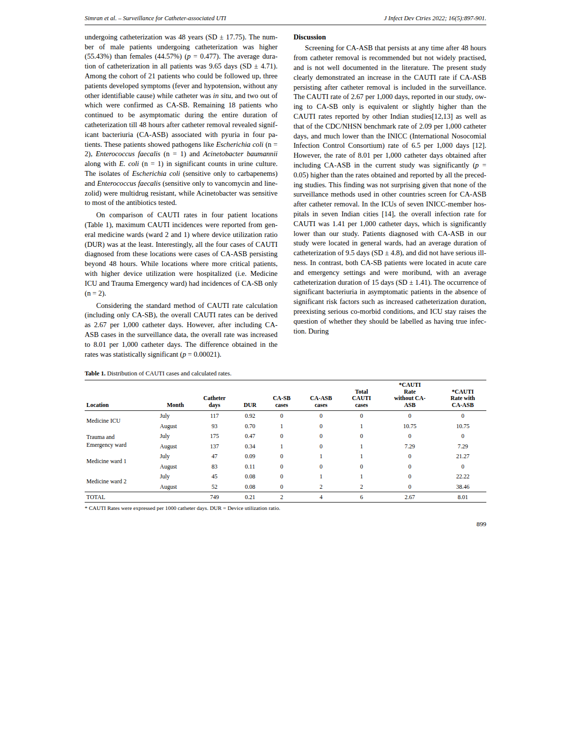Simran et al. – Surveillance for Catheter-associated UTI
J Infect Dev Ctries 2022; 16(5):897-901.
undergoing catheterization was 48 years (SD ± 17.75). The number of male patients undergoing catheterization was higher (55.43%) than females (44.57%) (p = 0.477). The average duration of catheterization in all patients was 9.65 days (SD ± 4.71). Among the cohort of 21 patients who could be followed up, three patients developed symptoms (fever and hypotension, without any other identifiable cause) while catheter was in situ, and two out of which were confirmed as CA-SB. Remaining 18 patients who continued to be asymptomatic during the entire duration of catheterization till 48 hours after catheter removal revealed significant bacteriuria (CA-ASB) associated with pyuria in four patients. These patients showed pathogens like Escherichia coli (n = 2), Enterococcus faecalis (n = 1) and Acinetobacter baumannii along with E. coli (n = 1) in significant counts in urine culture. The isolates of Escherichia coli (sensitive only to carbapenems) and Enterococcus faecalis (sensitive only to vancomycin and linezolid) were multidrug resistant, while Acinetobacter was sensitive to most of the antibiotics tested.
On comparison of CAUTI rates in four patient locations (Table 1), maximum CAUTI incidences were reported from general medicine wards (ward 2 and 1) where device utilization ratio (DUR) was at the least. Interestingly, all the four cases of CAUTI diagnosed from these locations were cases of CA-ASB persisting beyond 48 hours. While locations where more critical patients, with higher device utilization were hospitalized (i.e. Medicine ICU and Trauma Emergency ward) had incidences of CA-SB only (n = 2).
Considering the standard method of CAUTI rate calculation (including only CA-SB), the overall CAUTI rates can be derived as 2.67 per 1,000 catheter days. However, after including CA-ASB cases in the surveillance data, the overall rate was increased to 8.01 per 1,000 catheter days. The difference obtained in the rates was statistically significant (p = 0.00021).
Discussion
Screening for CA-ASB that persists at any time after 48 hours from catheter removal is recommended but not widely practised, and is not well documented in the literature. The present study clearly demonstrated an increase in the CAUTI rate if CA-ASB persisting after catheter removal is included in the surveillance. The CAUTI rate of 2.67 per 1,000 days, reported in our study, owing to CA-SB only is equivalent or slightly higher than the CAUTI rates reported by other Indian studies[12,13] as well as that of the CDC/NHSN benchmark rate of 2.09 per 1,000 catheter days, and much lower than the INICC (International Nosocomial Infection Control Consortium) rate of 6.5 per 1,000 days [12]. However, the rate of 8.01 per 1,000 catheter days obtained after including CA-ASB in the current study was significantly (p = 0.05) higher than the rates obtained and reported by all the preceding studies. This finding was not surprising given that none of the surveillance methods used in other countries screen for CA-ASB after catheter removal. In the ICUs of seven INICC-member hospitals in seven Indian cities [14], the overall infection rate for CAUTI was 1.41 per 1,000 catheter days, which is significantly lower than our study. Patients diagnosed with CA-ASB in our study were located in general wards, had an average duration of catheterization of 9.5 days (SD ± 4.8), and did not have serious illness. In contrast, both CA-SB patients were located in acute care and emergency settings and were moribund, with an average catheterization duration of 15 days (SD ± 1.41). The occurrence of significant bacteriuria in asymptomatic patients in the absence of significant risk factors such as increased catheterization duration, preexisting serious co-morbid conditions, and ICU stay raises the question of whether they should be labelled as having true infection. During
Table 1. Distribution of CAUTI cases and calculated rates.
| Location | Month | Catheter days | DUR | CA-SB cases | CA-ASB cases | Total CAUTI cases | *CAUTI Rate without CA- ASB | *CAUTI Rate with CA-ASB |
| --- | --- | --- | --- | --- | --- | --- | --- | --- |
| Medicine ICU | July | 117 | 0.92 | 0 | 0 | 0 | 0 | 0 |
| August | 93 | 0.70 | 1 | 0 | 1 | 10.75 | 10.75 |
| Trauma and Emergency ward | July | 175 | 0.47 | 0 | 0 | 0 | 0 | 0 |
| August | 137 | 0.34 | 1 | 0 | 1 | 7.29 | 7.29 |
| Medicine ward 1 | July | 47 | 0.09 | 0 | 1 | 1 | 0 | 21.27 |
| August | 83 | 0.11 | 0 | 0 | 0 | 0 | 0 |
| Medicine ward 2 | July | 45 | 0.08 | 0 | 1 | 1 | 0 | 22.22 |
| August | 52 | 0.08 | 0 | 2 | 2 | 0 | 38.46 |
| TOTAL | | 749 | 0.21 | 2 | 4 | 6 | 2.67 | 8.01 |
* CAUTI Rates were expressed per 1000 catheter days. DUR = Device utilization ratio.
899